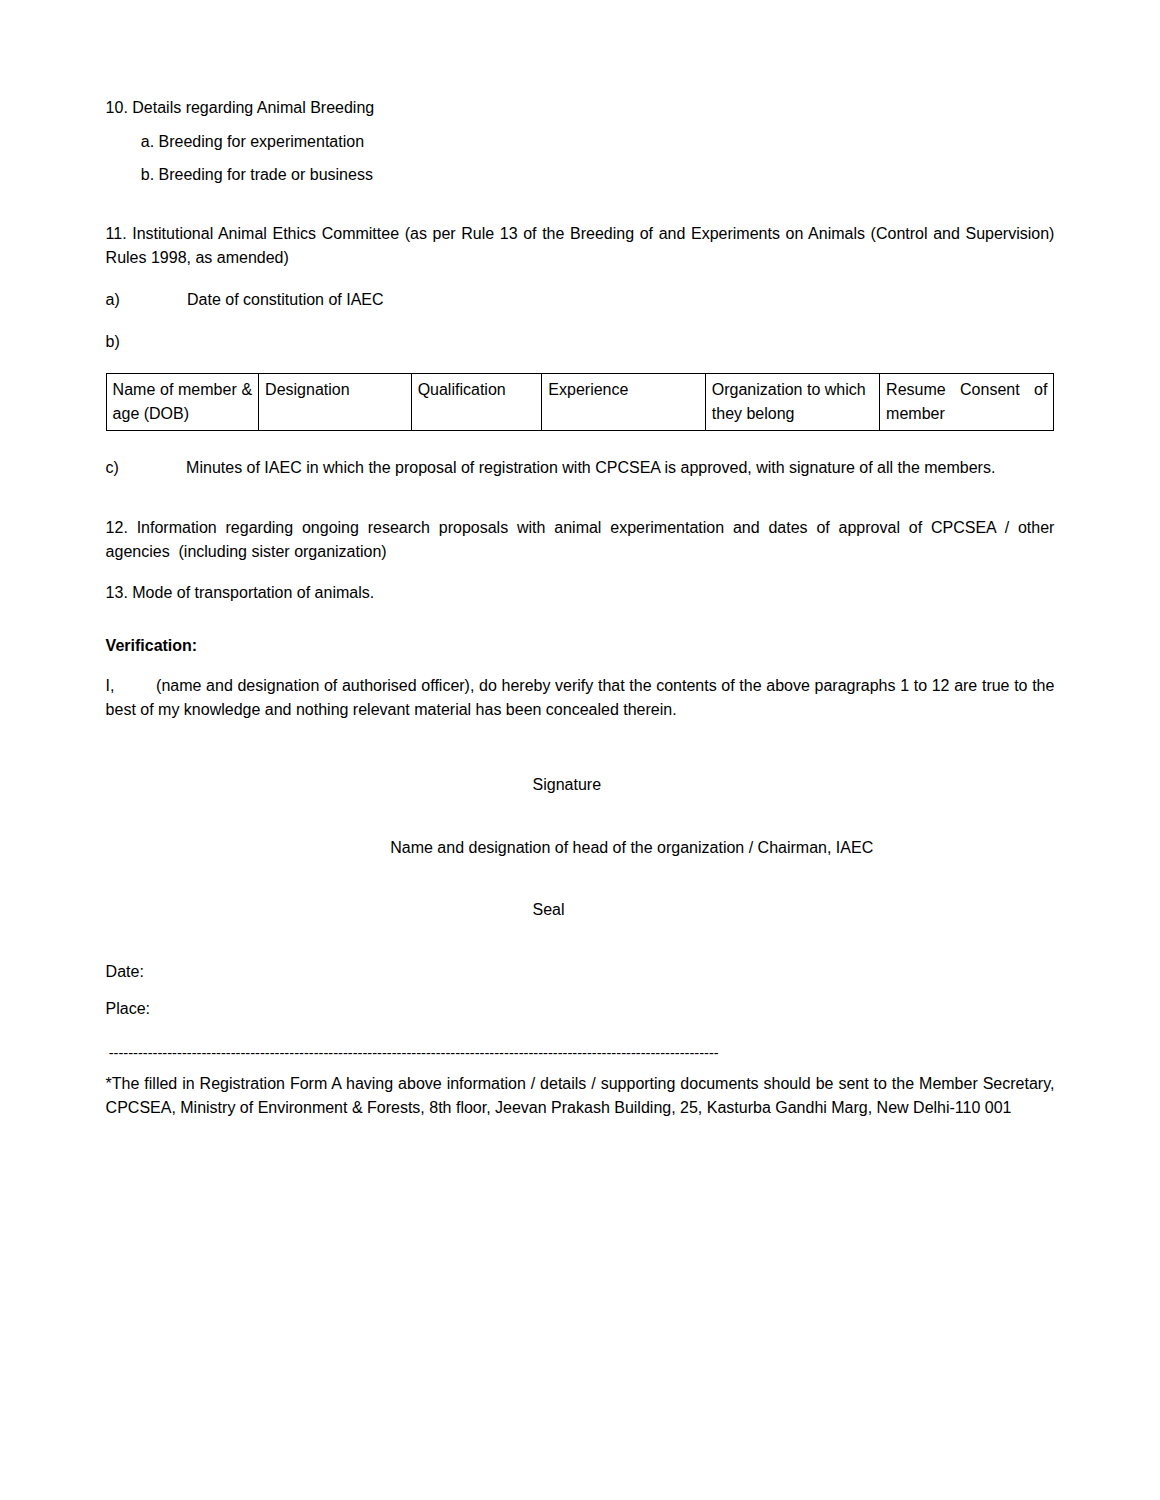10. Details regarding Animal Breeding
a. Breeding for experimentation
b. Breeding for trade or business
11. Institutional Animal Ethics Committee (as per Rule 13 of the Breeding of and Experiments on Animals (Control and Supervision) Rules 1998, as amended)
a) Date of constitution of IAEC
b)
| Name of member & age (DOB) | Designation | Qualification | Experience | Organization to which they belong | Resume Consent of member |
c) Minutes of IAEC in which the proposal of registration with CPCSEA is approved, with signature of all the members.
12. Information regarding ongoing research proposals with animal experimentation and dates of approval of CPCSEA / other agencies (including sister organization)
13. Mode of transportation of animals.
Verification:
I, (name and designation of authorised officer), do hereby verify that the contents of the above paragraphs 1 to 12 are true to the best of my knowledge and nothing relevant material has been concealed therein.
Signature
Name and designation of head of the organization / Chairman, IAEC
Seal
Date:
Place:
-----------------------------------------------------------------------------------------------------------------------------
*The filled in Registration Form A having above information / details / supporting documents should be sent to the Member Secretary, CPCSEA, Ministry of Environment & Forests, 8th floor, Jeevan Prakash Building, 25, Kasturba Gandhi Marg, New Delhi-110 001